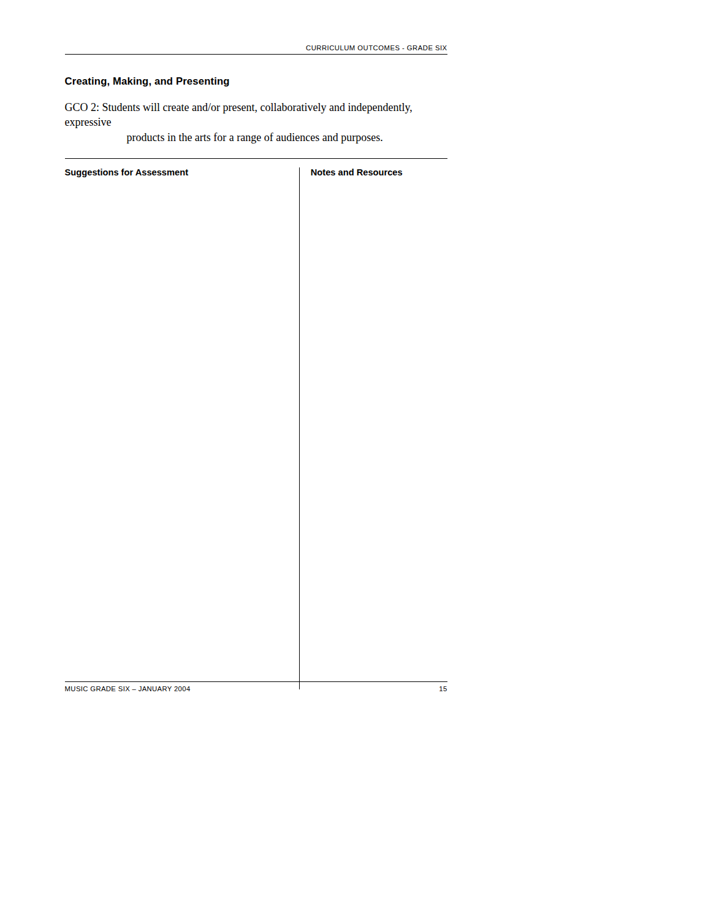CURRICULUM OUTCOMES - GRADE SIX
Creating, Making, and Presenting
GCO 2: Students will create and/or present, collaboratively and independently, expressive products in the arts for a range of audiences and purposes.
| Suggestions for Assessment | Notes and Resources |
| --- | --- |
MUSIC GRADE SIX – JANUARY 2004 15